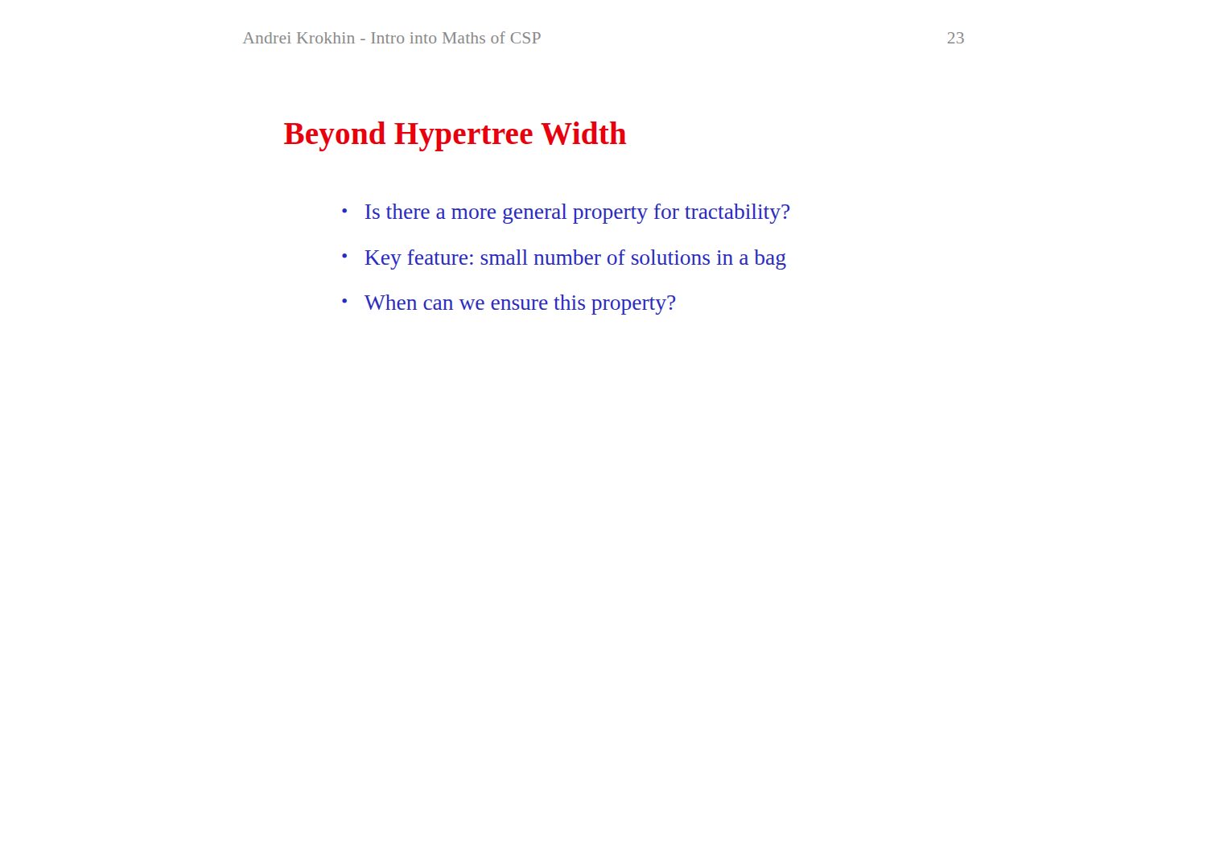Andrei Krokhin - Intro into Maths of CSP 23
Beyond Hypertree Width
Is there a more general property for tractability?
Key feature: small number of solutions in a bag
When can we ensure this property?